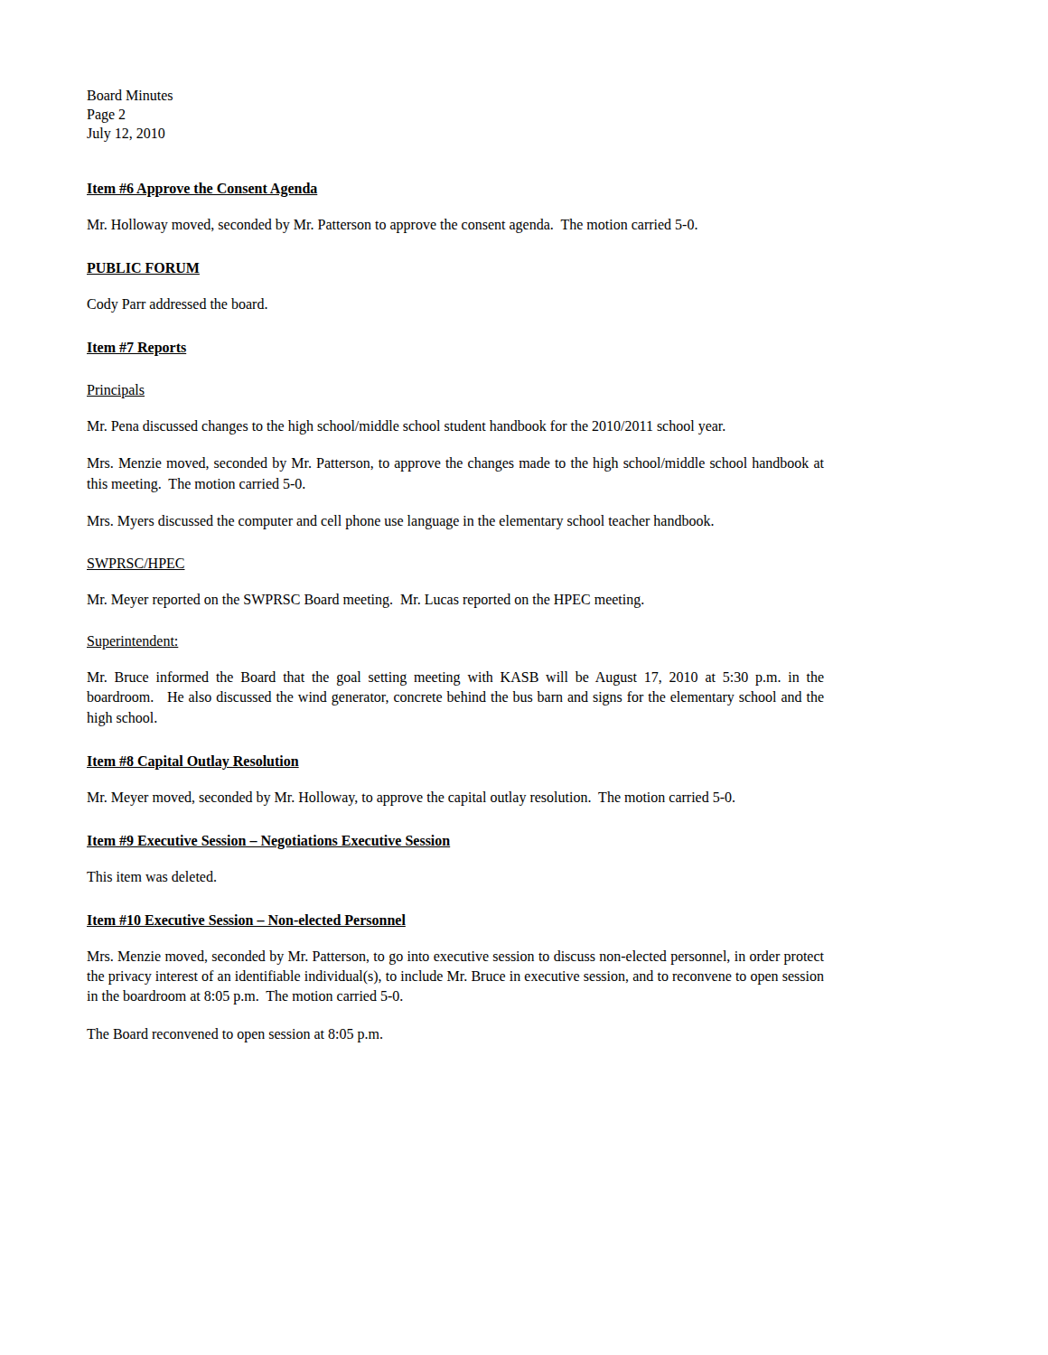Board Minutes
Page 2
July 12, 2010
Item #6 Approve the Consent Agenda
Mr. Holloway moved, seconded by Mr. Patterson to approve the consent agenda. The motion carried 5-0.
PUBLIC FORUM
Cody Parr addressed the board.
Item #7 Reports
Principals
Mr. Pena discussed changes to the high school/middle school student handbook for the 2010/2011 school year.
Mrs. Menzie moved, seconded by Mr. Patterson, to approve the changes made to the high school/middle school handbook at this meeting. The motion carried 5-0.
Mrs. Myers discussed the computer and cell phone use language in the elementary school teacher handbook.
SWPRSC/HPEC
Mr. Meyer reported on the SWPRSC Board meeting. Mr. Lucas reported on the HPEC meeting.
Superintendent:
Mr. Bruce informed the Board that the goal setting meeting with KASB will be August 17, 2010 at 5:30 p.m. in the boardroom. He also discussed the wind generator, concrete behind the bus barn and signs for the elementary school and the high school.
Item #8 Capital Outlay Resolution
Mr. Meyer moved, seconded by Mr. Holloway, to approve the capital outlay resolution. The motion carried 5-0.
Item #9 Executive Session – Negotiations Executive Session
This item was deleted.
Item #10 Executive Session – Non-elected Personnel
Mrs. Menzie moved, seconded by Mr. Patterson, to go into executive session to discuss non-elected personnel, in order protect the privacy interest of an identifiable individual(s), to include Mr. Bruce in executive session, and to reconvene to open session in the boardroom at 8:05 p.m. The motion carried 5-0.
The Board reconvened to open session at 8:05 p.m.